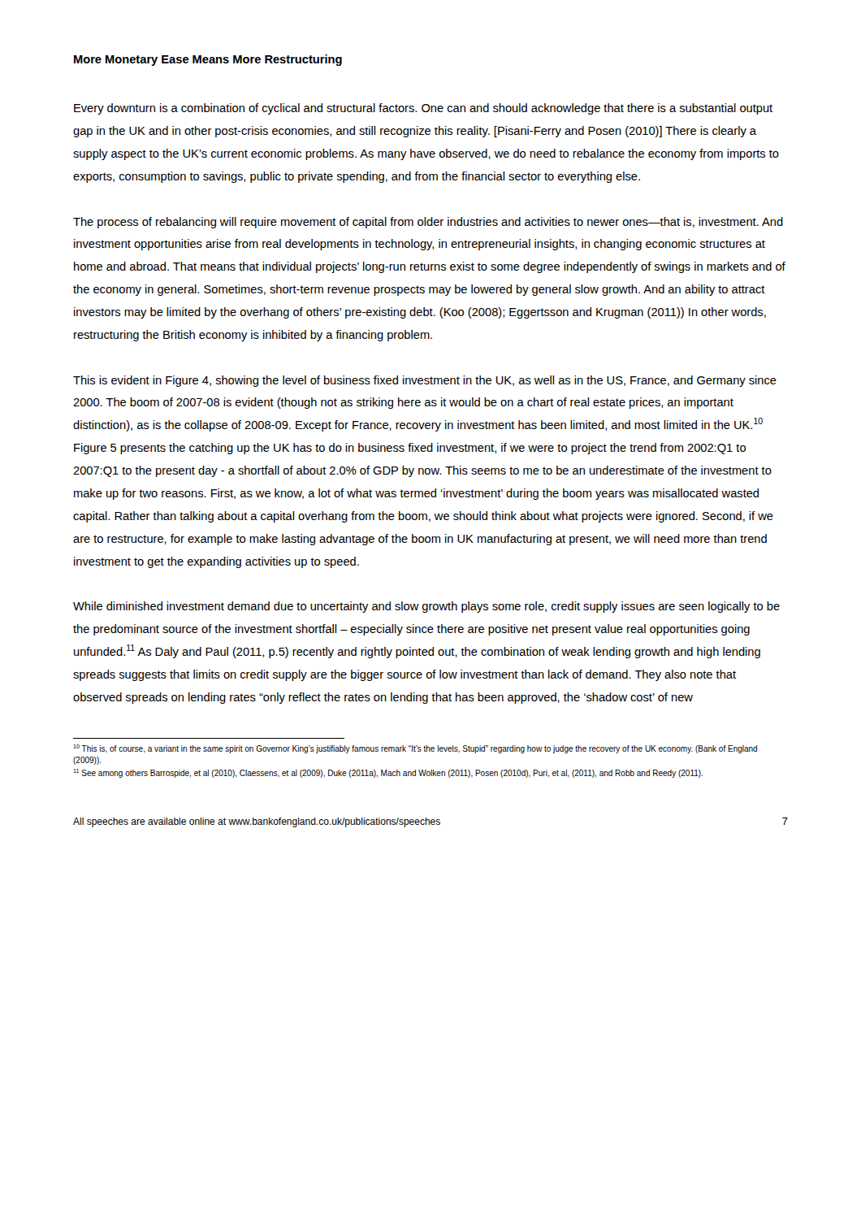More Monetary Ease Means More Restructuring
Every downturn is a combination of cyclical and structural factors. One can and should acknowledge that there is a substantial output gap in the UK and in other post-crisis economies, and still recognize this reality. [Pisani-Ferry and Posen (2010)] There is clearly a supply aspect to the UK’s current economic problems. As many have observed, we do need to rebalance the economy from imports to exports, consumption to savings, public to private spending, and from the financial sector to everything else.
The process of rebalancing will require movement of capital from older industries and activities to newer ones—that is, investment. And investment opportunities arise from real developments in technology, in entrepreneurial insights, in changing economic structures at home and abroad. That means that individual projects’ long-run returns exist to some degree independently of swings in markets and of the economy in general. Sometimes, short-term revenue prospects may be lowered by general slow growth. And an ability to attract investors may be limited by the overhang of others’ pre-existing debt. (Koo (2008); Eggertsson and Krugman (2011)) In other words, restructuring the British economy is inhibited by a financing problem.
This is evident in Figure 4, showing the level of business fixed investment in the UK, as well as in the US, France, and Germany since 2000. The boom of 2007-08 is evident (though not as striking here as it would be on a chart of real estate prices, an important distinction), as is the collapse of 2008-09. Except for France, recovery in investment has been limited, and most limited in the UK.10 Figure 5 presents the catching up the UK has to do in business fixed investment, if we were to project the trend from 2002:Q1 to 2007:Q1 to the present day - a shortfall of about 2.0% of GDP by now. This seems to me to be an underestimate of the investment to make up for two reasons. First, as we know, a lot of what was termed ‘investment’ during the boom years was misallocated wasted capital. Rather than talking about a capital overhang from the boom, we should think about what projects were ignored. Second, if we are to restructure, for example to make lasting advantage of the boom in UK manufacturing at present, we will need more than trend investment to get the expanding activities up to speed.
While diminished investment demand due to uncertainty and slow growth plays some role, credit supply issues are seen logically to be the predominant source of the investment shortfall – especially since there are positive net present value real opportunities going unfunded.11 As Daly and Paul (2011, p.5) recently and rightly pointed out, the combination of weak lending growth and high lending spreads suggests that limits on credit supply are the bigger source of low investment than lack of demand. They also note that observed spreads on lending rates “only reflect the rates on lending that has been approved, the ‘shadow cost’ of new
10 This is, of course, a variant in the same spirit on Governor King’s justifiably famous remark “It’s the levels, Stupid” regarding how to judge the recovery of the UK economy. (Bank of England (2009)).
11 See among others Barrospide, et al (2010), Claessens, et al (2009), Duke (2011a), Mach and Wolken (2011), Posen (2010d), Puri, et al, (2011), and Robb and Reedy (2011).
All speeches are available online at www.bankofengland.co.uk/publications/speeches 7